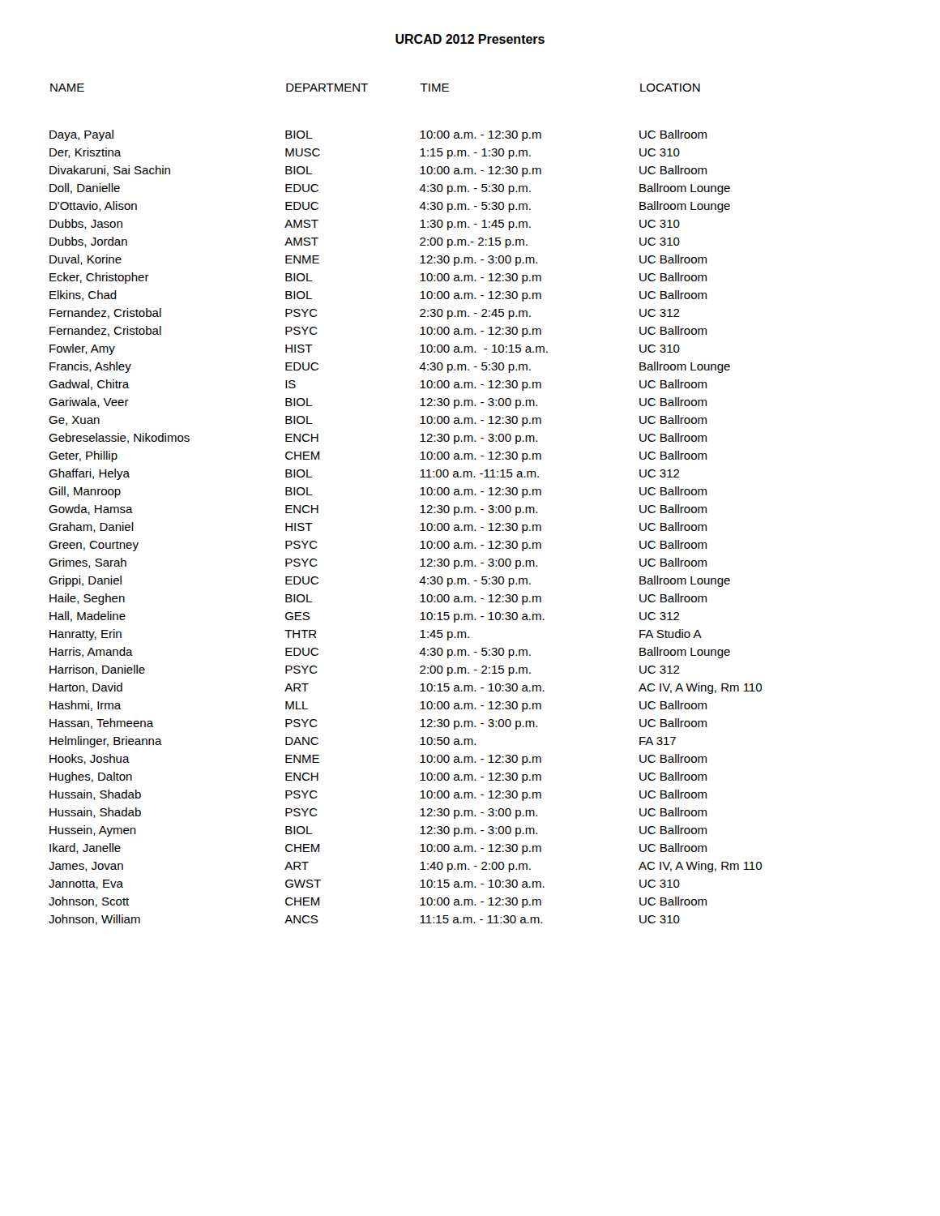URCAD 2012 Presenters
| NAME | DEPARTMENT | TIME | LOCATION |
| --- | --- | --- | --- |
| Daya, Payal | BIOL | 10:00 a.m. - 12:30 p.m | UC Ballroom |
| Der, Krisztina | MUSC | 1:15 p.m. - 1:30 p.m. | UC 310 |
| Divakaruni, Sai Sachin | BIOL | 10:00 a.m. - 12:30 p.m | UC Ballroom |
| Doll, Danielle | EDUC | 4:30 p.m. - 5:30 p.m. | Ballroom Lounge |
| D'Ottavio, Alison | EDUC | 4:30 p.m. - 5:30 p.m. | Ballroom Lounge |
| Dubbs, Jason | AMST | 1:30 p.m. - 1:45 p.m. | UC 310 |
| Dubbs, Jordan | AMST | 2:00 p.m.- 2:15 p.m. | UC 310 |
| Duval, Korine | ENME | 12:30 p.m. - 3:00 p.m. | UC Ballroom |
| Ecker, Christopher | BIOL | 10:00 a.m. - 12:30 p.m | UC Ballroom |
| Elkins, Chad | BIOL | 10:00 a.m. - 12:30 p.m | UC Ballroom |
| Fernandez, Cristobal | PSYC | 2:30 p.m. - 2:45 p.m. | UC 312 |
| Fernandez, Cristobal | PSYC | 10:00 a.m. - 12:30 p.m | UC Ballroom |
| Fowler, Amy | HIST | 10:00 a.m. - 10:15 a.m. | UC 310 |
| Francis, Ashley | EDUC | 4:30 p.m. - 5:30 p.m. | Ballroom Lounge |
| Gadwal, Chitra | IS | 10:00 a.m. - 12:30 p.m | UC Ballroom |
| Gariwala, Veer | BIOL | 12:30 p.m. - 3:00 p.m. | UC Ballroom |
| Ge, Xuan | BIOL | 10:00 a.m. - 12:30 p.m | UC Ballroom |
| Gebreselassie, Nikodimos | ENCH | 12:30 p.m. - 3:00 p.m. | UC Ballroom |
| Geter, Phillip | CHEM | 10:00 a.m. - 12:30 p.m | UC Ballroom |
| Ghaffari, Helya | BIOL | 11:00 a.m. -11:15 a.m. | UC 312 |
| Gill, Manroop | BIOL | 10:00 a.m. - 12:30 p.m | UC Ballroom |
| Gowda, Hamsa | ENCH | 12:30 p.m. - 3:00 p.m. | UC Ballroom |
| Graham, Daniel | HIST | 10:00 a.m. - 12:30 p.m | UC Ballroom |
| Green, Courtney | PSYC | 10:00 a.m. - 12:30 p.m | UC Ballroom |
| Grimes, Sarah | PSYC | 12:30 p.m. - 3:00 p.m. | UC Ballroom |
| Grippi, Daniel | EDUC | 4:30 p.m. - 5:30 p.m. | Ballroom Lounge |
| Haile, Seghen | BIOL | 10:00 a.m. - 12:30 p.m | UC Ballroom |
| Hall, Madeline | GES | 10:15 p.m. - 10:30 a.m. | UC 312 |
| Hanratty, Erin | THTR | 1:45 p.m. | FA Studio A |
| Harris, Amanda | EDUC | 4:30 p.m. - 5:30 p.m. | Ballroom Lounge |
| Harrison, Danielle | PSYC | 2:00 p.m. - 2:15 p.m. | UC 312 |
| Harton, David | ART | 10:15 a.m. - 10:30 a.m. | AC IV, A Wing, Rm 110 |
| Hashmi, Irma | MLL | 10:00 a.m. - 12:30 p.m | UC Ballroom |
| Hassan, Tehmeena | PSYC | 12:30 p.m. - 3:00 p.m. | UC Ballroom |
| Helmlinger, Brieanna | DANC | 10:50 a.m. | FA 317 |
| Hooks, Joshua | ENME | 10:00 a.m. - 12:30 p.m | UC Ballroom |
| Hughes, Dalton | ENCH | 10:00 a.m. - 12:30 p.m | UC Ballroom |
| Hussain, Shadab | PSYC | 10:00 a.m. - 12:30 p.m | UC Ballroom |
| Hussain, Shadab | PSYC | 12:30 p.m. - 3:00 p.m. | UC Ballroom |
| Hussein, Aymen | BIOL | 12:30 p.m. - 3:00 p.m. | UC Ballroom |
| Ikard, Janelle | CHEM | 10:00 a.m. - 12:30 p.m | UC Ballroom |
| James, Jovan | ART | 1:40 p.m. - 2:00 p.m. | AC IV, A Wing, Rm 110 |
| Jannotta, Eva | GWST | 10:15 a.m. - 10:30 a.m. | UC 310 |
| Johnson, Scott | CHEM | 10:00 a.m. - 12:30 p.m | UC Ballroom |
| Johnson, William | ANCS | 11:15 a.m. - 11:30 a.m. | UC 310 |